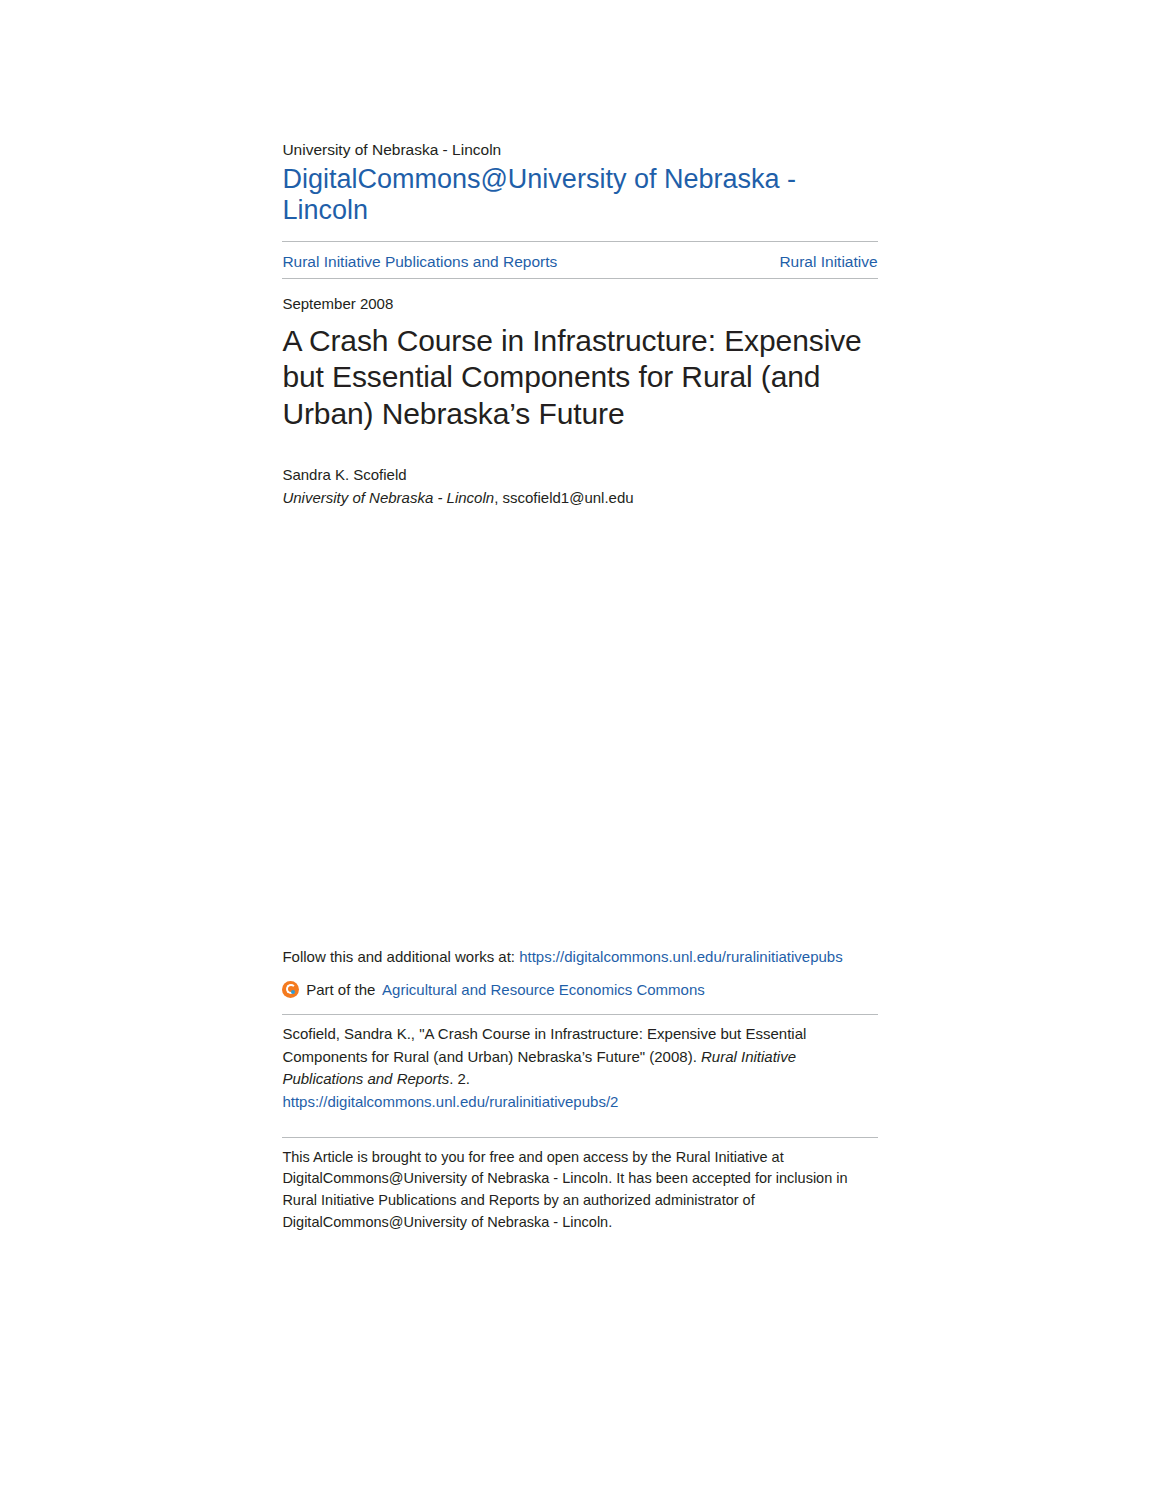University of Nebraska - Lincoln
DigitalCommons@University of Nebraska - Lincoln
Rural Initiative Publications and Reports Rural Initiative
September 2008
A Crash Course in Infrastructure: Expensive but Essential Components for Rural (and Urban) Nebraska’s Future
Sandra K. Scofield
University of Nebraska - Lincoln, sscofield1@unl.edu
Follow this and additional works at: https://digitalcommons.unl.edu/ruralinitiativepubs
Part of the Agricultural and Resource Economics Commons
Scofield, Sandra K., "A Crash Course in Infrastructure: Expensive but Essential Components for Rural (and Urban) Nebraska’s Future" (2008). Rural Initiative Publications and Reports. 2.
https://digitalcommons.unl.edu/ruralinitiativepubs/2
This Article is brought to you for free and open access by the Rural Initiative at DigitalCommons@University of Nebraska - Lincoln. It has been accepted for inclusion in Rural Initiative Publications and Reports by an authorized administrator of DigitalCommons@University of Nebraska - Lincoln.